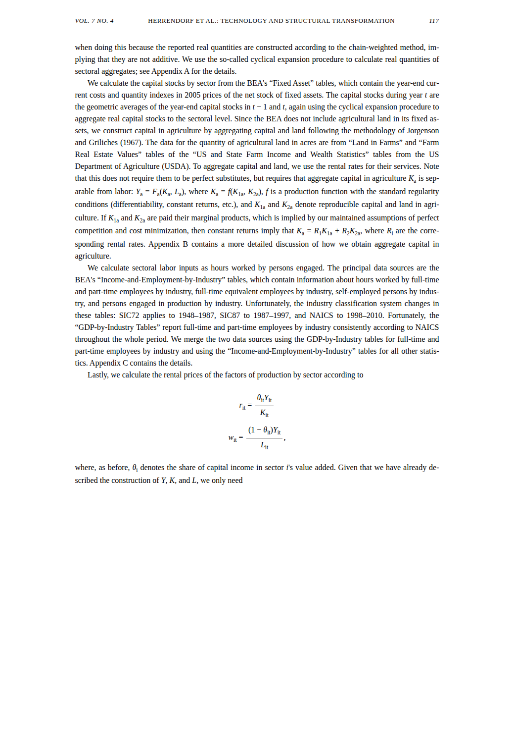VOL. 7 NO. 4 HERRENDORF ET AL.: TECHNOLOGY AND STRUCTURAL TRANSFORMATION 117
when doing this because the reported real quantities are constructed according to the chain-weighted method, implying that they are not additive. We use the so-called cyclical expansion procedure to calculate real quantities of sectoral aggregates; see Appendix A for the details.
We calculate the capital stocks by sector from the BEA's “Fixed Asset” tables, which contain the year-end current costs and quantity indexes in 2005 prices of the net stock of fixed assets. The capital stocks during year t are the geometric averages of the year-end capital stocks in t − 1 and t, again using the cyclical expansion procedure to aggregate real capital stocks to the sectoral level. Since the BEA does not include agricultural land in its fixed assets, we construct capital in agriculture by aggregating capital and land following the methodology of Jorgenson and Griliches (1967). The data for the quantity of agricultural land in acres are from “Land in Farms” and “Farm Real Estate Values” tables of the “US and State Farm Income and Wealth Statistics” tables from the US Department of Agriculture (USDA). To aggregate capital and land, we use the rental rates for their services. Note that this does not require them to be perfect substitutes, but requires that aggregate capital in agriculture Ka is separable from labor: Ya = Fa(Ka, La), where Ka = f(K1a, K2a), f is a production function with the standard regularity conditions (differentiability, constant returns, etc.), and K1a and K2a denote reproducible capital and land in agriculture. If K1a and K2a are paid their marginal products, which is implied by our maintained assumptions of perfect competition and cost minimization, then constant returns imply that Ka = R1K1a + R2K2a, where Ri are the corresponding rental rates. Appendix B contains a more detailed discussion of how we obtain aggregate capital in agriculture.
We calculate sectoral labor inputs as hours worked by persons engaged. The principal data sources are the BEA's “Income-and-Employment-by-Industry” tables, which contain information about hours worked by full-time and part-time employees by industry, full-time equivalent employees by industry, self-employed persons by industry, and persons engaged in production by industry. Unfortunately, the industry classification system changes in these tables: SIC72 applies to 1948–1987, SIC87 to 1987–1997, and NAICS to 1998–2010. Fortunately, the “GDP-by-Industry Tables” report full-time and part-time employees by industry consistently according to NAICS throughout the whole period. We merge the two data sources using the GDP-by-Industry tables for full-time and part-time employees by industry and using the “Income-and-Employment-by-Industry” tables for all other statistics. Appendix C contains the details.
Lastly, we calculate the rental prices of the factors of production by sector according to
rit = θitYit Kit
wit = (1 − θit) Yit Lit ,
where, as before, θi denotes the share of capital income in sector i's value added. Given that we have already described the construction of Y, K, and L, we only need